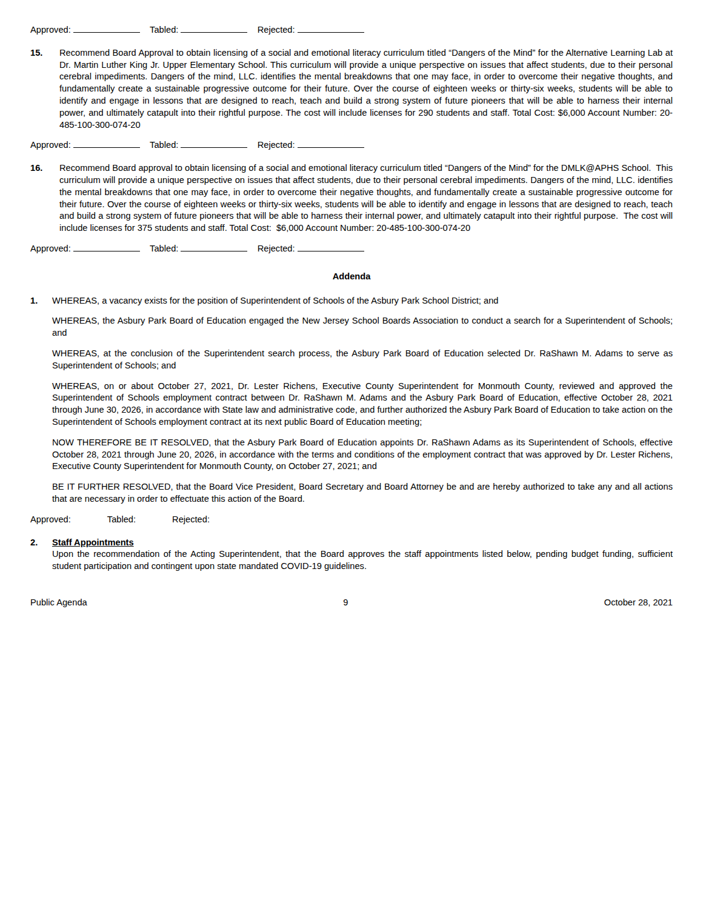Approved: Tabled: Rejected:
15. Recommend Board Approval to obtain licensing of a social and emotional literacy curriculum titled “Dangers of the Mind” for the Alternative Learning Lab at Dr. Martin Luther King Jr. Upper Elementary School. This curriculum will provide a unique perspective on issues that affect students, due to their personal cerebral impediments. Dangers of the mind, LLC. identifies the mental breakdowns that one may face, in order to overcome their negative thoughts, and fundamentally create a sustainable progressive outcome for their future. Over the course of eighteen weeks or thirty-six weeks, students will be able to identify and engage in lessons that are designed to reach, teach and build a strong system of future pioneers that will be able to harness their internal power, and ultimately catapult into their rightful purpose. The cost will include licenses for 290 students and staff. Total Cost: $6,000 Account Number: 20-485-100-300-074-20
Approved: Tabled: Rejected:
16. Recommend Board approval to obtain licensing of a social and emotional literacy curriculum titled “Dangers of the Mind” for the DMLK@APHS School. This curriculum will provide a unique perspective on issues that affect students, due to their personal cerebral impediments. Dangers of the mind, LLC. identifies the mental breakdowns that one may face, in order to overcome their negative thoughts, and fundamentally create a sustainable progressive outcome for their future. Over the course of eighteen weeks or thirty-six weeks, students will be able to identify and engage in lessons that are designed to reach, teach and build a strong system of future pioneers that will be able to harness their internal power, and ultimately catapult into their rightful purpose. The cost will include licenses for 375 students and staff. Total Cost: $6,000 Account Number: 20-485-100-300-074-20
Approved: Tabled: Rejected:
Addenda
1.
WHEREAS, a vacancy exists for the position of Superintendent of Schools of the Asbury Park School District; and
WHEREAS, the Asbury Park Board of Education engaged the New Jersey School Boards Association to conduct a search for a Superintendent of Schools; and
WHEREAS, at the conclusion of the Superintendent search process, the Asbury Park Board of Education selected Dr. RaShawn M. Adams to serve as Superintendent of Schools; and
WHEREAS, on or about October 27, 2021, Dr. Lester Richens, Executive County Superintendent for Monmouth County, reviewed and approved the Superintendent of Schools employment contract between Dr. RaShawn M. Adams and the Asbury Park Board of Education, effective October 28, 2021 through June 30, 2026, in accordance with State law and administrative code, and further authorized the Asbury Park Board of Education to take action on the Superintendent of Schools employment contract at its next public Board of Education meeting;
NOW THEREFORE BE IT RESOLVED, that the Asbury Park Board of Education appoints Dr. RaShawn Adams as its Superintendent of Schools, effective October 28, 2021 through June 20, 2026, in accordance with the terms and conditions of the employment contract that was approved by Dr. Lester Richens, Executive County Superintendent for Monmouth County, on October 27, 2021; and
BE IT FURTHER RESOLVED, that the Board Vice President, Board Secretary and Board Attorney be and are hereby authorized to take any and all actions that are necessary in order to effectuate this action of the Board.
Approved: Tabled: Rejected:
2.
Staff Appointments
Upon the recommendation of the Acting Superintendent, that the Board approves the staff appointments listed below, pending budget funding, sufficient student participation and contingent upon state mandated COVID-19 guidelines.
Public Agenda 9 October 28, 2021